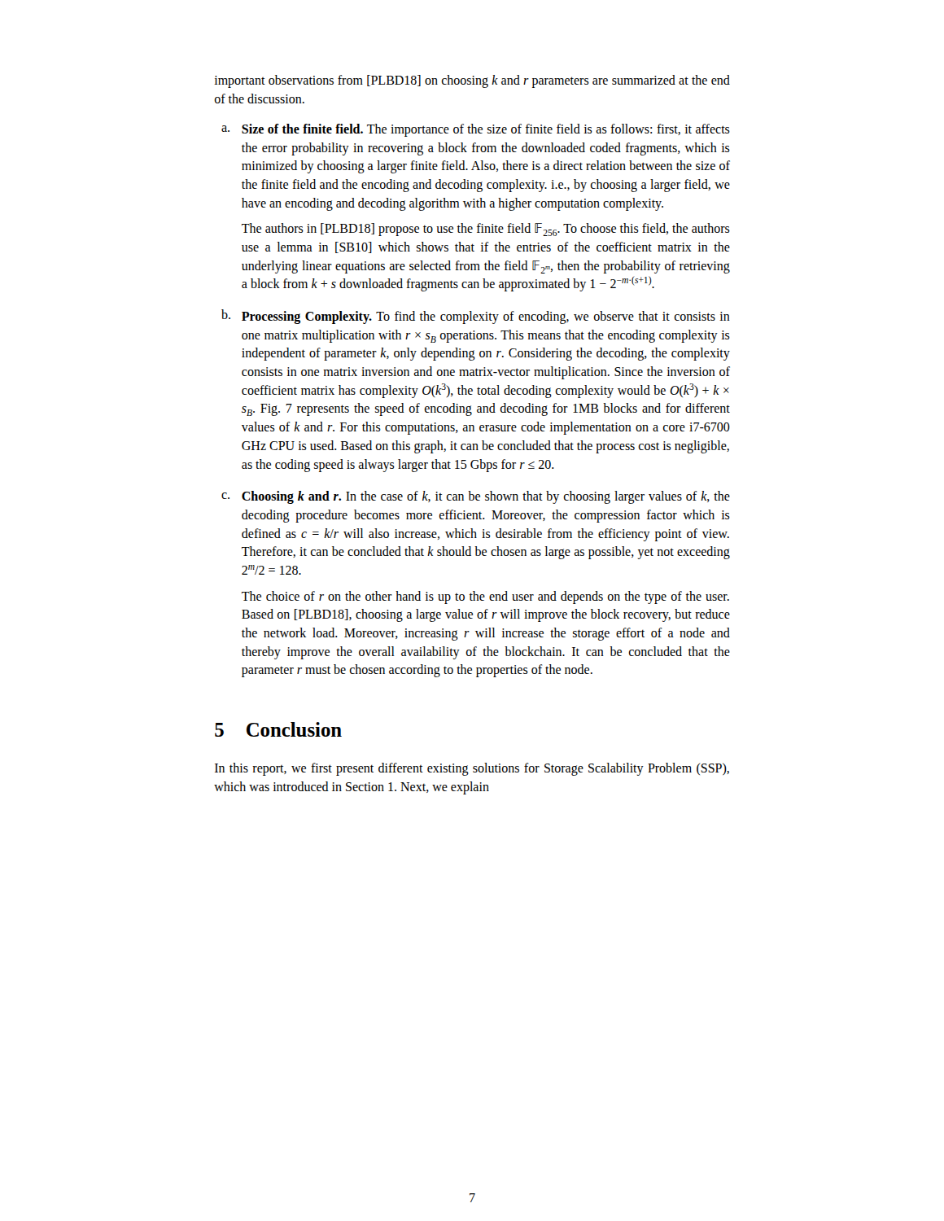important observations from [PLBD18] on choosing k and r parameters are summarized at the end of the discussion.
a.
Size of the finite field. The importance of the size of finite field is as follows: first, it affects the error probability in recovering a block from the downloaded coded fragments, which is minimized by choosing a larger finite field. Also, there is a direct relation between the size of the finite field and the encoding and decoding complexity. i.e., by choosing a larger field, we have an encoding and decoding algorithm with a higher computation complexity.
The authors in [PLBD18] propose to use the finite field 𝔽256. To choose this field, the authors use a lemma in [SB10] which shows that if the entries of the coefficient matrix in the underlying linear equations are selected from the field 𝔽2m, then the probability of retrieving a block from k + s downloaded fragments can be approximated by 1 − 2−m·(s+1).
b.
Processing Complexity. To find the complexity of encoding, we observe that it consists in one matrix multiplication with r × sB operations. This means that the encoding complexity is independent of parameter k, only depending on r. Considering the decoding, the complexity consists in one matrix inversion and one matrix-vector multiplication. Since the inversion of coefficient matrix has complexity O(k3), the total decoding complexity would be O(k3) + k × sB. Fig. 7 represents the speed of encoding and decoding for 1MB blocks and for different values of k and r. For this computations, an erasure code implementation on a core i7-6700 GHz CPU is used. Based on this graph, it can be concluded that the process cost is negligible, as the coding speed is always larger that 15 Gbps for r ≤ 20.
c.
Choosing k and r. In the case of k, it can be shown that by choosing larger values of k, the decoding procedure becomes more efficient. Moreover, the compression factor which is defined as c = k/r will also increase, which is desirable from the efficiency point of view. Therefore, it can be concluded that k should be chosen as large as possible, yet not exceeding 2m/2 = 128.
The choice of r on the other hand is up to the end user and depends on the type of the user. Based on [PLBD18], choosing a large value of r will improve the block recovery, but reduce the network load. Moreover, increasing r will increase the storage effort of a node and thereby improve the overall availability of the blockchain. It can be concluded that the parameter r must be chosen according to the properties of the node.
5 Conclusion
In this report, we first present different existing solutions for Storage Scalability Problem (SSP), which was introduced in Section 1. Next, we explain
7